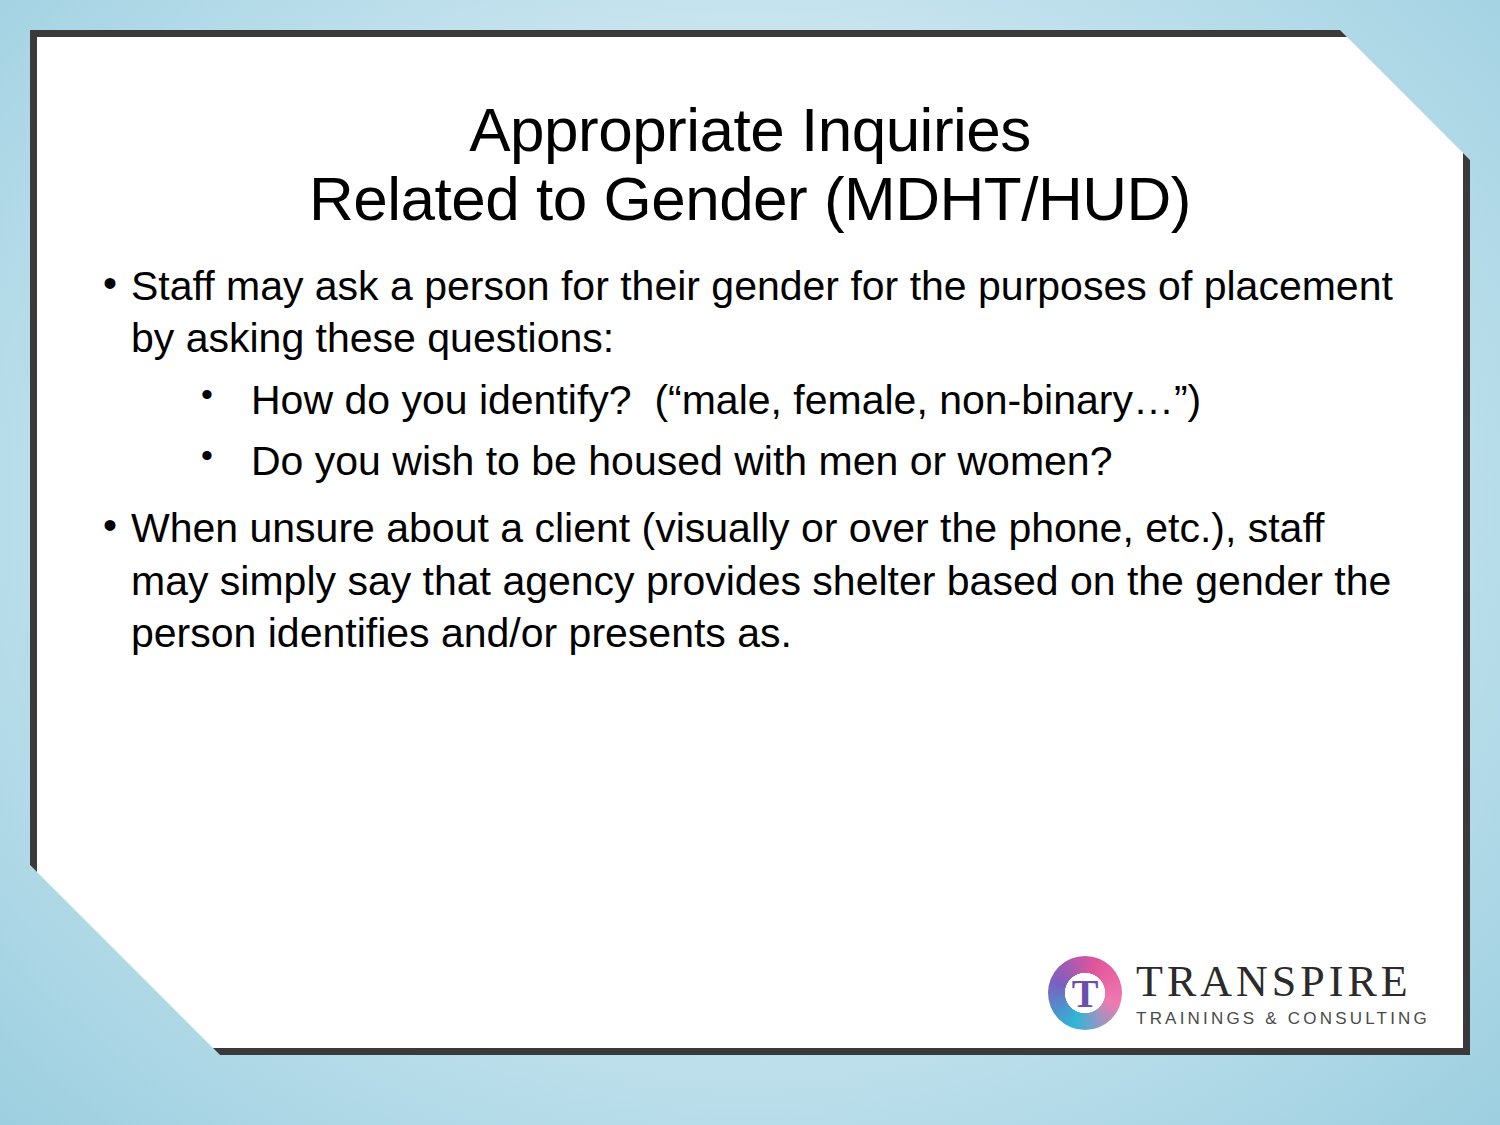Appropriate Inquiries
Related to Gender (MDHT/HUD)
Staff may ask a person for their gender for the purposes of placement by asking these questions:
How do you identify? (“male, female, non-binary…”)
Do you wish to be housed with men or women?
When unsure about a client (visually or over the phone, etc.), staff may simply say that agency provides shelter based on the gender the person identifies and/or presents as.
TRANSPIRE
TRAININGS & CONSULTING